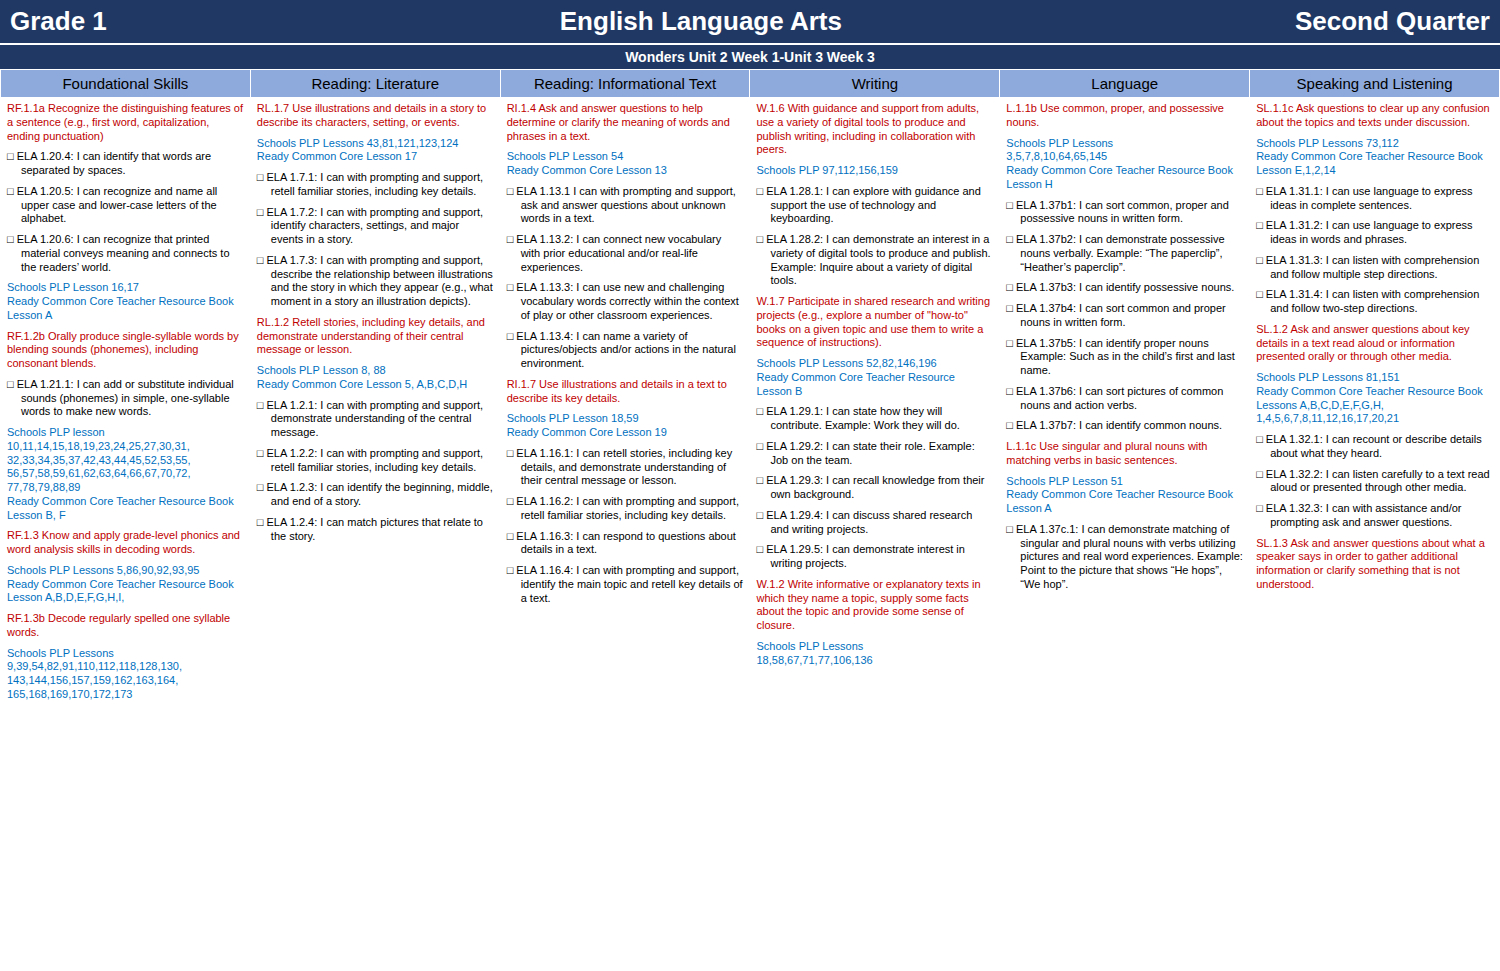Grade 1 English Language Arts Second Quarter
Wonders Unit 2 Week 1-Unit 3 Week 3
| Foundational Skills | Reading: Literature | Reading: Informational Text | Writing | Language | Speaking and Listening |
| --- | --- | --- | --- | --- | --- |
| RF.1.1a Recognize the distinguishing features of a sentence (e.g., first word, capitalization, ending punctuation) ELA 1.20.4: I can identify that words are separated by spaces. ELA 1.20.5: I can recognize and name all upper case and lower-case letters of the alphabet. ELA 1.20.6: I can recognize that printed material conveys meaning and connects to the readers’ world. Schools PLP Lesson 16,17 Ready Common Core Teacher Resource Book Lesson A RF.1.2b Orally produce single-syllable words by blending sounds (phonemes), including consonant blends. ELA 1.21.1: I can add or substitute individual sounds (phonemes) in simple, one-syllable words to make new words. Schools PLP lesson 10,11,14,15,18,19,23,24,25,27,30,31, 32,33,34,35,37,42,43,44,45,52,53,55, 56,57,58,59,61,62,63,64,66,67,70,72, 77,78,79,88,89 Ready Common Core Teacher Resource Book Lesson B, F RF.1.3 Know and apply grade-level phonics and word analysis skills in decoding words. Schools PLP Lessons 5,86,90,92,93,95 Ready Common Core Teacher Resource Book Lesson A,B,D,E,F,G,H,I, RF.1.3b Decode regularly spelled one syllable words. Schools PLP Lessons 9,39,54,82,91,110,112,118,128,130, 143,144,156,157,159,162,163,164, 165,168,169,170,172,173 | RL.1.7 Use illustrations and details in a story to describe its characters, setting, or events. Schools PLP Lessons 43,81,121,123,124 Ready Common Core Lesson 17 ELA 1.7.1: I can with prompting and support, retell familiar stories, including key details. ELA 1.7.2: I can with prompting and support, identify characters, settings, and major events in a story. ELA 1.7.3: I can with prompting and support, describe the relationship between illustrations and the story in which they appear (e.g., what moment in a story an illustration depicts). RL.1.2 Retell stories, including key details, and demonstrate understanding of their central message or lesson. Schools PLP Lesson 8, 88 Ready Common Core Lesson 5, A,B,C,D,H ELA 1.2.1: I can with prompting and support, demonstrate understanding of the central message. ELA 1.2.2: I can with prompting and support, retell familiar stories, including key details. ELA 1.2.3: I can identify the beginning, middle, and end of a story. ELA 1.2.4: I can match pictures that relate to the story. | RI.1.4 Ask and answer questions to help determine or clarify the meaning of words and phrases in a text. Schools PLP Lesson 54 Ready Common Core Lesson 13 ELA 1.13.1 I can with prompting and support, ask and answer questions about unknown words in a text. ELA 1.13.2: I can connect new vocabulary with prior educational and/or real-life experiences. ELA 1.13.3: I can use new and challenging vocabulary words correctly within the context of play or other classroom experiences. ELA 1.13.4: I can name a variety of pictures/objects and/or actions in the natural environment. RI.1.7 Use illustrations and details in a text to describe its key details. Schools PLP Lesson 18,59 Ready Common Core Lesson 19 ELA 1.16.1: I can retell stories, including key details, and demonstrate understanding of their central message or lesson. ELA 1.16.2: I can with prompting and support, retell familiar stories, including key details. ELA 1.16.3: I can respond to questions about details in a text. ELA 1.16.4: I can with prompting and support, identify the main topic and retell key details of a text. | W.1.6 With guidance and support from adults, use a variety of digital tools to produce and publish writing, including in collaboration with peers. Schools PLP 97,112,156,159 ELA 1.28.1: I can explore with guidance and support the use of technology and keyboarding. ELA 1.28.2: I can demonstrate an interest in a variety of digital tools to produce and publish. Example: Inquire about a variety of digital tools. W.1.7 Participate in shared research and writing projects (e.g., explore a number of "how-to" books on a given topic and use them to write a sequence of instructions). Schools PLP Lessons 52,82,146,196 Ready Common Core Teacher Resource Lesson B ELA 1.29.1: I can state how they will contribute. Example: Work they will do. ELA 1.29.2: I can state their role. Example: Job on the team. ELA 1.29.3: I can recall knowledge from their own background. ELA 1.29.4: I can discuss shared research and writing projects. ELA 1.29.5: I can demonstrate interest in writing projects. W.1.2 Write informative or explanatory texts in which they name a topic, supply some facts about the topic and provide some sense of closure. Schools PLP Lessons 18,58,67,71,77,106,136 | L.1.1b Use common, proper, and possessive nouns. Schools PLP Lessons 3,5,7,8,10,64,65,145 Ready Common Core Teacher Resource Book Lesson H ELA 1.37b1: I can sort common, proper and possessive nouns in written form. ELA 1.37b2: I can demonstrate possessive nouns verbally. Example: “The paperclip”, “Heather’s paperclip”. ELA 1.37b3: I can identify possessive nouns. ELA 1.37b4: I can sort common and proper nouns in written form. ELA 1.37b5: I can identify proper nouns Example: Such as in the child’s first and last name. ELA 1.37b6: I can sort pictures of common nouns and action verbs. ELA 1.37b7: I can identify common nouns. L.1.1c Use singular and plural nouns with matching verbs in basic sentences. Schools PLP Lesson 51 Ready Common Core Teacher Resource Book Lesson A ELA 1.37c.1: I can demonstrate matching of singular and plural nouns with verbs utilizing pictures and real word experiences. Example: Point to the picture that shows “He hops”, “We hop”. | SL.1.1c Ask questions to clear up any confusion about the topics and texts under discussion. Schools PLP Lessons 73,112 Ready Common Core Teacher Resource Book Lesson E,1,2,14 ELA 1.31.1: I can use language to express ideas in complete sentences. ELA 1.31.2: I can use language to express ideas in words and phrases. ELA 1.31.3: I can listen with comprehension and follow multiple step directions. ELA 1.31.4: I can listen with comprehension and follow two-step directions. SL.1.2 Ask and answer questions about key details in a text read aloud or information presented orally or through other media. Schools PLP Lessons 81,151 Ready Common Core Teacher Resource Book Lessons A,B,C,D,E,F,G,H, 1,4,5,6,7,8,11,12,16,17,20,21 ELA 1.32.1: I can recount or describe details about what they heard. ELA 1.32.2: I can listen carefully to a text read aloud or presented through other media. ELA 1.32.3: I can with assistance and/or prompting ask and answer questions. SL.1.3 Ask and answer questions about what a speaker says in order to gather additional information or clarify something that is not understood. |